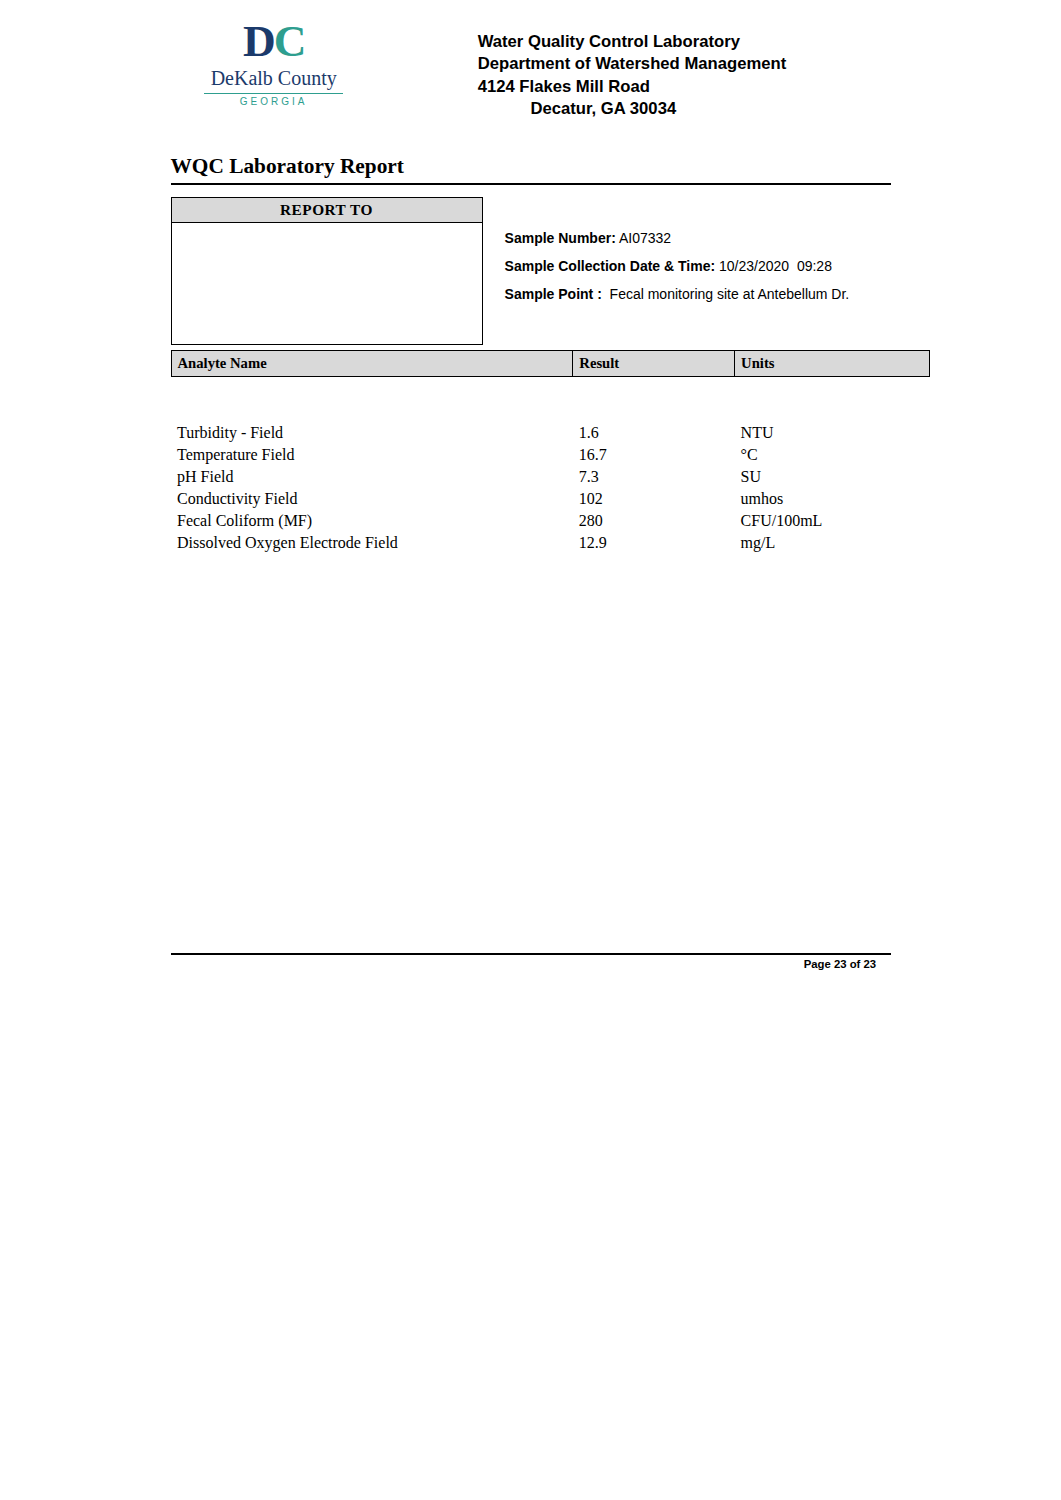DC
DeKalb County
GEORGIA
Water Quality Control Laboratory
Department of Watershed Management
4124 Flakes Mill Road
Decatur, GA 30034
WQC Laboratory Report
| REPORT TO | Sample Number: AI07332 Sample Collection Date & Time: 10/23/2020 09:28 Sample Point : Fecal monitoring site at Antebellum Dr. |
| Analyte Name | Result | Units |
| --- | --- | --- |
| Turbidity - Field | 1.6 | NTU |
| Temperature Field | 16.7 | °C |
| pH Field | 7.3 | SU |
| Conductivity Field | 102 | umhos |
| Fecal Coliform (MF) | 280 | CFU/100mL |
| Dissolved Oxygen Electrode Field | 12.9 | mg/L |
Page 23 of 23